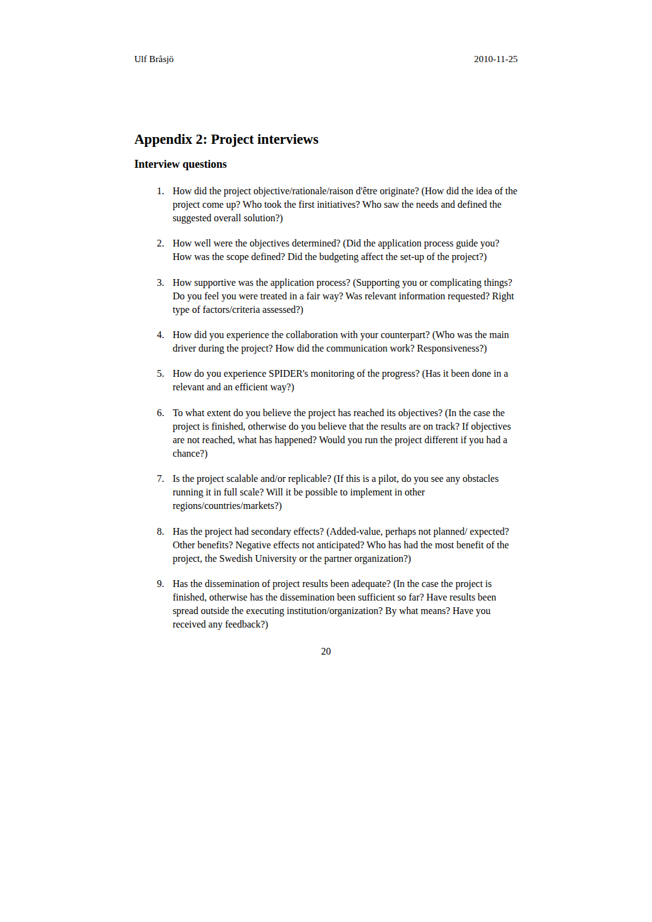Ulf Bråsjö 2010-11-25
Appendix 2: Project interviews
Interview questions
How did the project objective/rationale/raison d'être originate? (How did the idea of the project come up? Who took the first initiatives? Who saw the needs and defined the suggested overall solution?)
How well were the objectives determined? (Did the application process guide you? How was the scope defined? Did the budgeting affect the set-up of the project?)
How supportive was the application process? (Supporting you or complicating things? Do you feel you were treated in a fair way? Was relevant information requested? Right type of factors/criteria assessed?)
How did you experience the collaboration with your counterpart? (Who was the main driver during the project? How did the communication work? Responsiveness?)
How do you experience SPIDER's monitoring of the progress? (Has it been done in a relevant and an efficient way?)
To what extent do you believe the project has reached its objectives? (In the case the project is finished, otherwise do you believe that the results are on track? If objectives are not reached, what has happened? Would you run the project different if you had a chance?)
Is the project scalable and/or replicable? (If this is a pilot, do you see any obstacles running it in full scale? Will it be possible to implement in other regions/countries/markets?)
Has the project had secondary effects? (Added-value, perhaps not planned/ expected? Other benefits? Negative effects not anticipated? Who has had the most benefit of the project, the Swedish University or the partner organization?)
Has the dissemination of project results been adequate? (In the case the project is finished, otherwise has the dissemination been sufficient so far? Have results been spread outside the executing institution/organization? By what means? Have you received any feedback?)
20